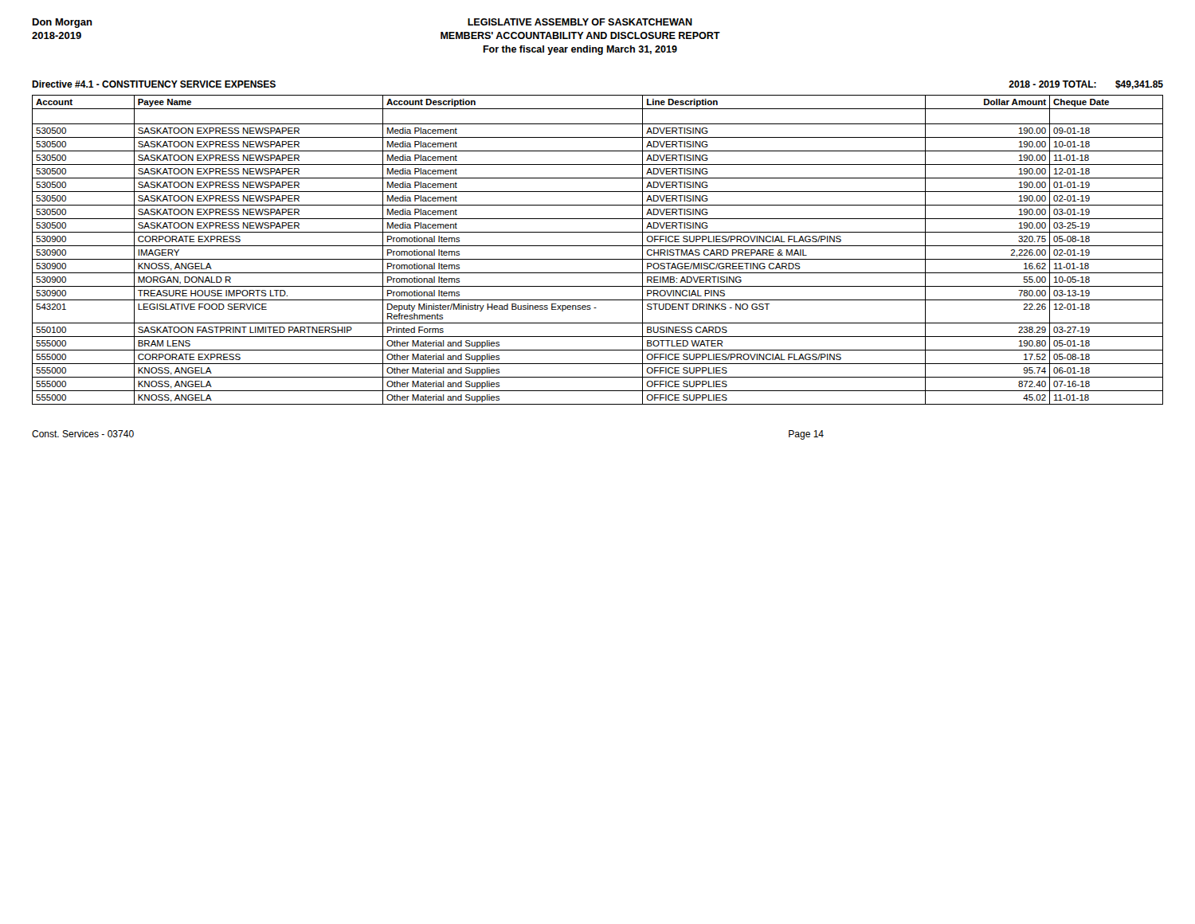Don Morgan
2018-2019
LEGISLATIVE ASSEMBLY OF SASKATCHEWAN
MEMBERS' ACCOUNTABILITY AND DISCLOSURE REPORT
For the fiscal year ending March 31, 2019
Directive #4.1 - CONSTITUENCY SERVICE EXPENSES
2018 - 2019 TOTAL: $49,341.85
| Account | Payee Name | Account Description | Line Description | Dollar Amount | Cheque Date |
| --- | --- | --- | --- | --- | --- |
| 530500 | SASKATOON EXPRESS NEWSPAPER | Media Placement | ADVERTISING | 190.00 | 09-01-18 |
| 530500 | SASKATOON EXPRESS NEWSPAPER | Media Placement | ADVERTISING | 190.00 | 10-01-18 |
| 530500 | SASKATOON EXPRESS NEWSPAPER | Media Placement | ADVERTISING | 190.00 | 11-01-18 |
| 530500 | SASKATOON EXPRESS NEWSPAPER | Media Placement | ADVERTISING | 190.00 | 12-01-18 |
| 530500 | SASKATOON EXPRESS NEWSPAPER | Media Placement | ADVERTISING | 190.00 | 01-01-19 |
| 530500 | SASKATOON EXPRESS NEWSPAPER | Media Placement | ADVERTISING | 190.00 | 02-01-19 |
| 530500 | SASKATOON EXPRESS NEWSPAPER | Media Placement | ADVERTISING | 190.00 | 03-01-19 |
| 530500 | SASKATOON EXPRESS NEWSPAPER | Media Placement | ADVERTISING | 190.00 | 03-25-19 |
| 530900 | CORPORATE EXPRESS | Promotional Items | OFFICE SUPPLIES/PROVINCIAL FLAGS/PINS | 320.75 | 05-08-18 |
| 530900 | IMAGERY | Promotional Items | CHRISTMAS CARD PREPARE & MAIL | 2,226.00 | 02-01-19 |
| 530900 | KNOSS, ANGELA | Promotional Items | POSTAGE/MISC/GREETING CARDS | 16.62 | 11-01-18 |
| 530900 | MORGAN, DONALD R | Promotional Items | REIMB: ADVERTISING | 55.00 | 10-05-18 |
| 530900 | TREASURE HOUSE IMPORTS LTD. | Promotional Items | PROVINCIAL PINS | 780.00 | 03-13-19 |
| 543201 | LEGISLATIVE FOOD SERVICE | Deputy Minister/Ministry Head Business Expenses - Refreshments | STUDENT DRINKS - NO GST | 22.26 | 12-01-18 |
| 550100 | SASKATOON FASTPRINT LIMITED PARTNERSHIP | Printed Forms | BUSINESS CARDS | 238.29 | 03-27-19 |
| 555000 | BRAM LENS | Other Material and Supplies | BOTTLED WATER | 190.80 | 05-01-18 |
| 555000 | CORPORATE EXPRESS | Other Material and Supplies | OFFICE SUPPLIES/PROVINCIAL FLAGS/PINS | 17.52 | 05-08-18 |
| 555000 | KNOSS, ANGELA | Other Material and Supplies | OFFICE SUPPLIES | 95.74 | 06-01-18 |
| 555000 | KNOSS, ANGELA | Other Material and Supplies | OFFICE SUPPLIES | 872.40 | 07-16-18 |
| 555000 | KNOSS, ANGELA | Other Material and Supplies | OFFICE SUPPLIES | 45.02 | 11-01-18 |
Const. Services - 03740
Page 14